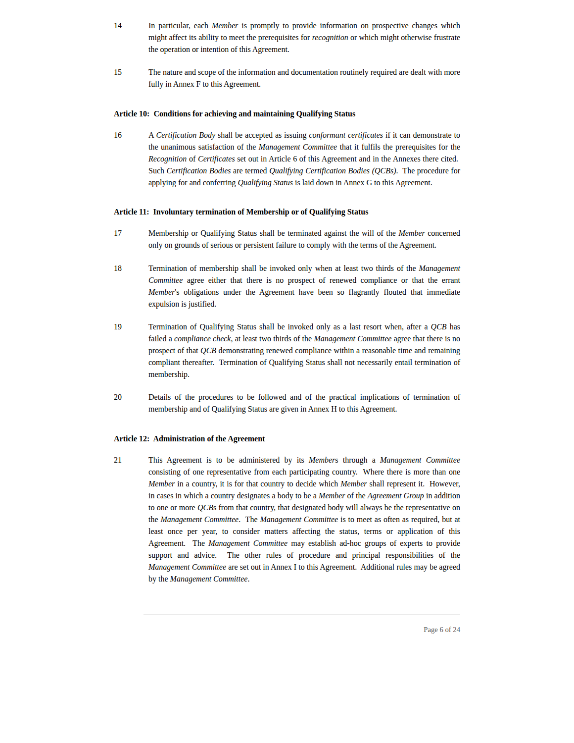14
In particular, each Member is promptly to provide information on prospective changes which might affect its ability to meet the prerequisites for recognition or which might otherwise frustrate the operation or intention of this Agreement.
15
The nature and scope of the information and documentation routinely required are dealt with more fully in Annex F to this Agreement.
Article 10: Conditions for achieving and maintaining Qualifying Status
16
A Certification Body shall be accepted as issuing conformant certificates if it can demonstrate to the unanimous satisfaction of the Management Committee that it fulfils the prerequisites for the Recognition of Certificates set out in Article 6 of this Agreement and in the Annexes there cited. Such Certification Bodies are termed Qualifying Certification Bodies (QCBs). The procedure for applying for and conferring Qualifying Status is laid down in Annex G to this Agreement.
Article 11: Involuntary termination of Membership or of Qualifying Status
17
Membership or Qualifying Status shall be terminated against the will of the Member concerned only on grounds of serious or persistent failure to comply with the terms of the Agreement.
18
Termination of membership shall be invoked only when at least two thirds of the Management Committee agree either that there is no prospect of renewed compliance or that the errant Member's obligations under the Agreement have been so flagrantly flouted that immediate expulsion is justified.
19
Termination of Qualifying Status shall be invoked only as a last resort when, after a QCB has failed a compliance check, at least two thirds of the Management Committee agree that there is no prospect of that QCB demonstrating renewed compliance within a reasonable time and remaining compliant thereafter. Termination of Qualifying Status shall not necessarily entail termination of membership.
20
Details of the procedures to be followed and of the practical implications of termination of membership and of Qualifying Status are given in Annex H to this Agreement.
Article 12: Administration of the Agreement
21
This Agreement is to be administered by its Members through a Management Committee consisting of one representative from each participating country. Where there is more than one Member in a country, it is for that country to decide which Member shall represent it. However, in cases in which a country designates a body to be a Member of the Agreement Group in addition to one or more QCBs from that country, that designated body will always be the representative on the Management Committee. The Management Committee is to meet as often as required, but at least once per year, to consider matters affecting the status, terms or application of this Agreement. The Management Committee may establish ad-hoc groups of experts to provide support and advice. The other rules of procedure and principal responsibilities of the Management Committee are set out in Annex I to this Agreement. Additional rules may be agreed by the Management Committee.
Page 6 of 24